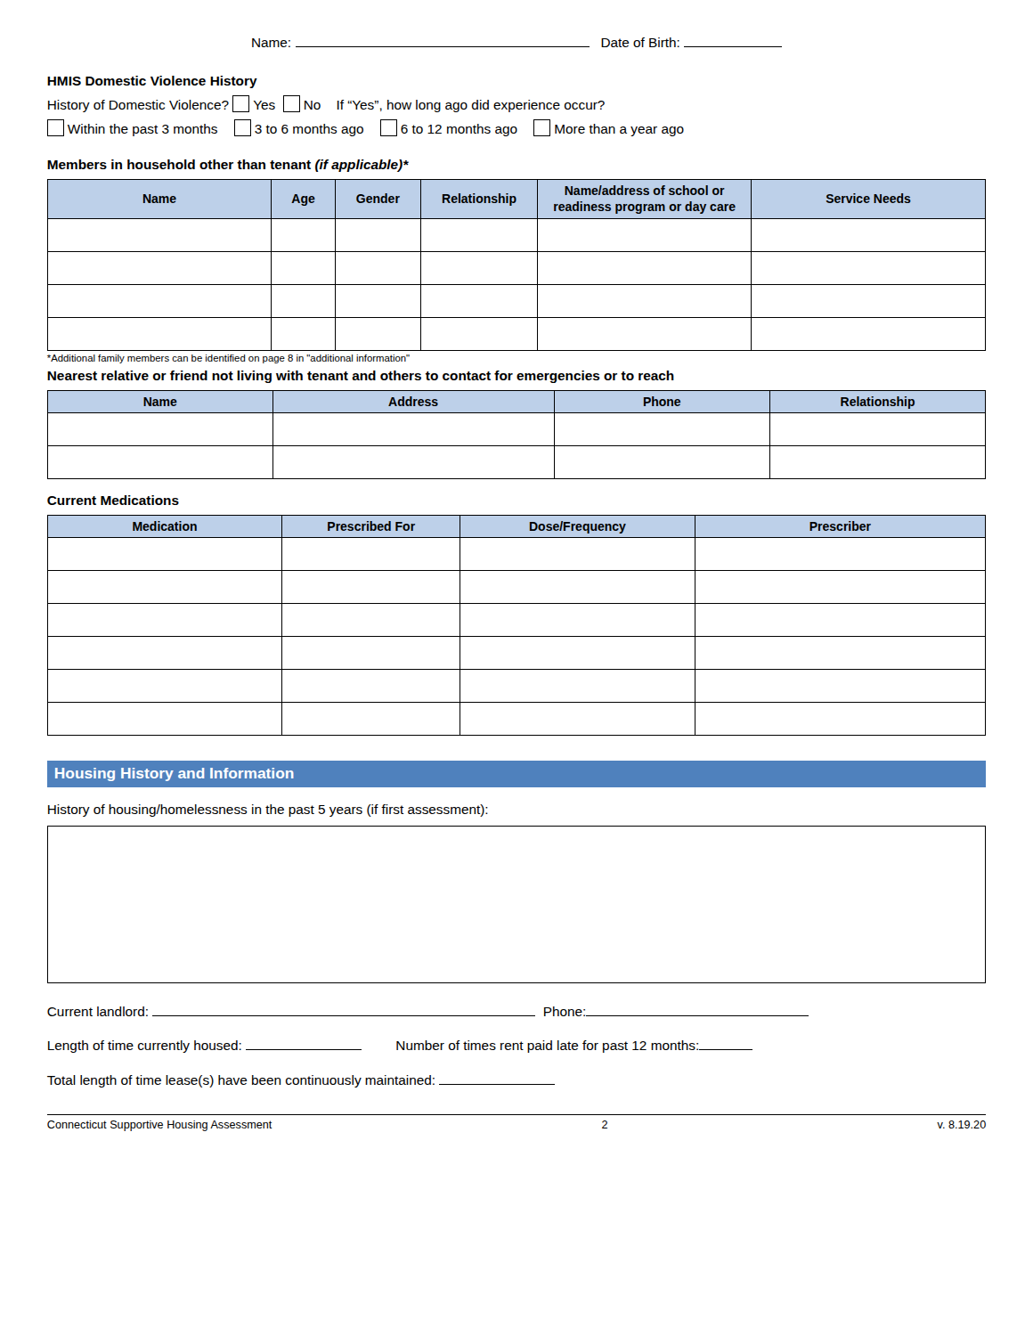Name: Date of Birth:
HMIS Domestic Violence History
History of Domestic Violence? Yes No If “Yes”, how long ago did experience occur?
Within the past 3 months 3 to 6 months ago 6 to 12 months ago More than a year ago
Members in household other than tenant (if applicable)*
| Name | Age | Gender | Relationship | Name/address of school or readiness program or day care | Service Needs |
| --- | --- | --- | --- | --- | --- |
*Additional family members can be identified on page 8 in "additional information"
Nearest relative or friend not living with tenant and others to contact for emergencies or to reach
| Name | Address | Phone | Relationship |
| --- | --- | --- | --- |
Current Medications
| Medication | Prescribed For | Dose/Frequency | Prescriber |
| --- | --- | --- | --- |
Housing History and Information
History of housing/homelessness in the past 5 years (if first assessment):
Current landlord: Phone:
Length of time currently housed: Number of times rent paid late for past 12 months:
Total length of time lease(s) have been continuously maintained:
Connecticut Supportive Housing Assessment 2 v. 8.19.20